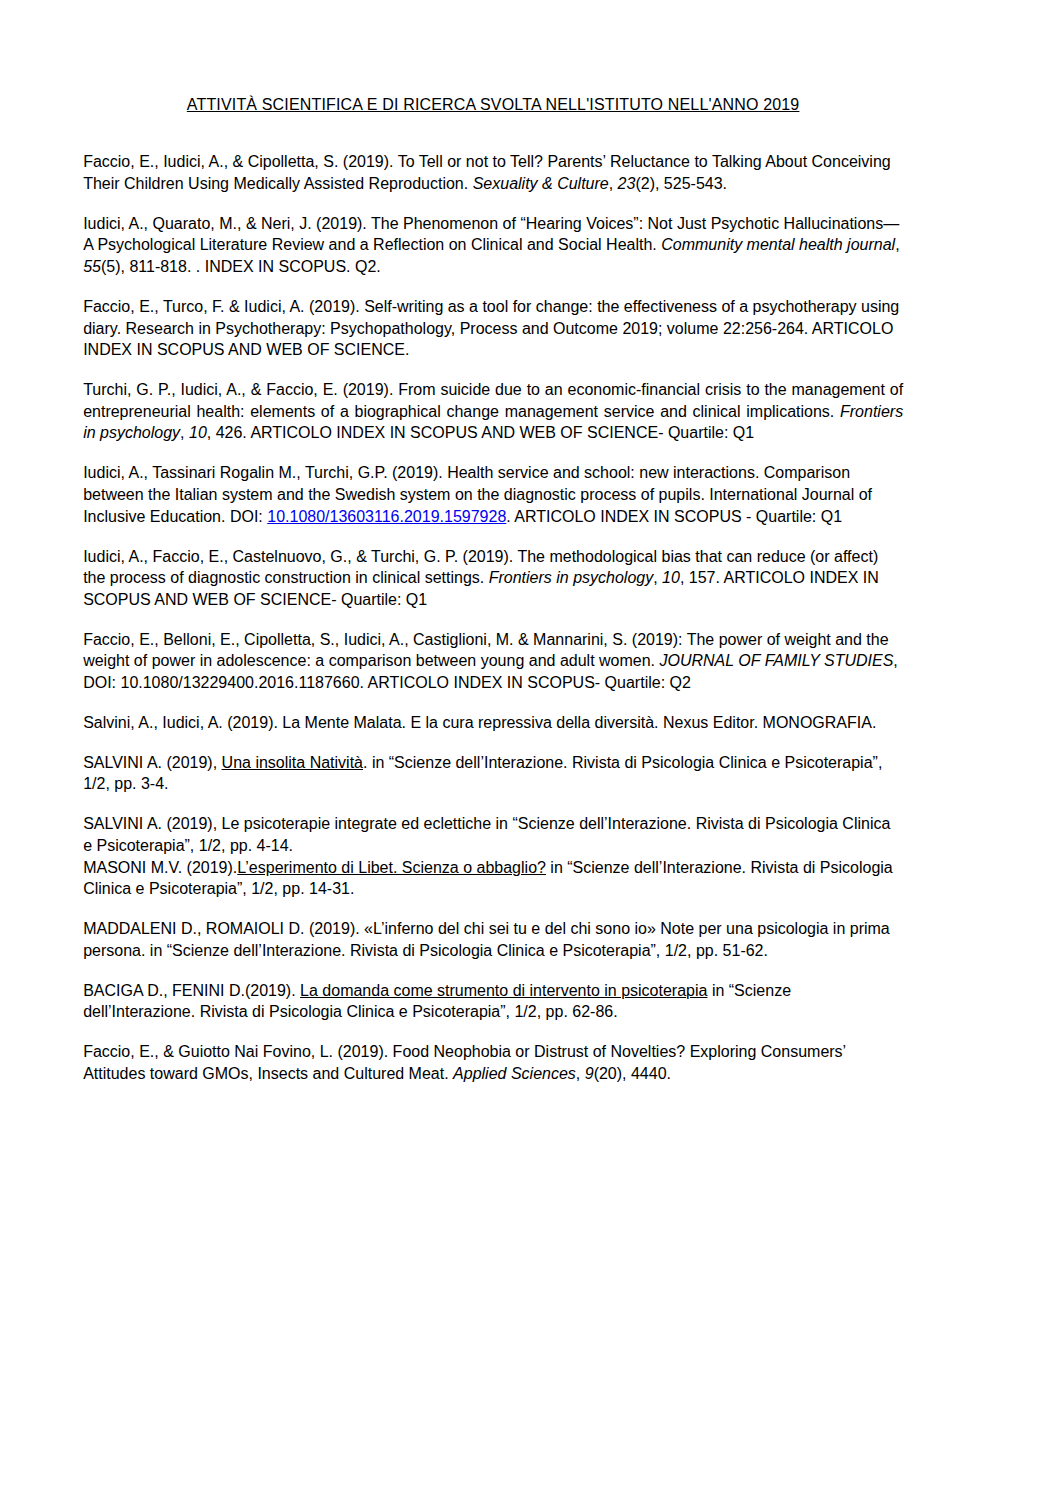ATTIVITÀ SCIENTIFICA E DI RICERCA SVOLTA NELL'ISTITUTO NELL'ANNO 2019
Faccio, E., Iudici, A., & Cipolletta, S. (2019). To Tell or not to Tell? Parents’ Reluctance to Talking About Conceiving Their Children Using Medically Assisted Reproduction. Sexuality & Culture, 23(2), 525-543.
Iudici, A., Quarato, M., & Neri, J. (2019). The Phenomenon of “Hearing Voices”: Not Just Psychotic Hallucinations—A Psychological Literature Review and a Reflection on Clinical and Social Health. Community mental health journal, 55(5), 811-818. . INDEX IN SCOPUS. Q2.
Faccio, E., Turco, F. & Iudici, A. (2019). Self-writing as a tool for change: the effectiveness of a psychotherapy using diary. Research in Psychotherapy: Psychopathology, Process and Outcome 2019; volume 22:256-264. ARTICOLO INDEX IN SCOPUS AND WEB OF SCIENCE.
Turchi, G. P., Iudici, A., & Faccio, E. (2019). From suicide due to an economic-financial crisis to the management of entrepreneurial health: elements of a biographical change management service and clinical implications. Frontiers in psychology, 10, 426. ARTICOLO INDEX IN SCOPUS AND WEB OF SCIENCE- Quartile: Q1
Iudici, A., Tassinari Rogalin M., Turchi, G.P. (2019). Health service and school: new interactions. Comparison between the Italian system and the Swedish system on the diagnostic process of pupils. International Journal of Inclusive Education. DOI: 10.1080/13603116.2019.1597928. ARTICOLO INDEX IN SCOPUS - Quartile: Q1
Iudici, A., Faccio, E., Castelnuovo, G., & Turchi, G. P. (2019). The methodological bias that can reduce (or affect) the process of diagnostic construction in clinical settings. Frontiers in psychology, 10, 157. ARTICOLO INDEX IN SCOPUS AND WEB OF SCIENCE- Quartile: Q1
Faccio, E., Belloni, E., Cipolletta, S., Iudici, A., Castiglioni, M. & Mannarini, S. (2019): The power of weight and the weight of power in adolescence: a comparison between young and adult women. JOURNAL OF FAMILY STUDIES, DOI: 10.1080/13229400.2016.1187660. ARTICOLO INDEX IN SCOPUS- Quartile: Q2
Salvini, A., Iudici, A. (2019). La Mente Malata. E la cura repressiva della diversità. Nexus Editor. MONOGRAFIA.
SALVINI A. (2019), Una insolita Natività. in “Scienze dell’Interazione. Rivista di Psicologia Clinica e Psicoterapia”, 1/2, pp. 3-4.
SALVINI A. (2019), Le psicoterapie integrate ed eclettiche in “Scienze dell’Interazione. Rivista di Psicologia Clinica e Psicoterapia”, 1/2, pp. 4-14.
MASONI M.V. (2019).L’esperimento di Libet. Scienza o abbaglio? in “Scienze dell’Interazione. Rivista di Psicologia Clinica e Psicoterapia”, 1/2, pp. 14-31.
MADDALENI D., ROMAIOLI D. (2019). «L’inferno del chi sei tu e del chi sono io» Note per una psicologia in prima persona. in “Scienze dell’Interazione. Rivista di Psicologia Clinica e Psicoterapia”, 1/2, pp. 51-62.
BACIGA D., FENINI D.(2019). La domanda come strumento di intervento in psicoterapia in “Scienze dell’Interazione. Rivista di Psicologia Clinica e Psicoterapia”, 1/2, pp. 62-86.
Faccio, E., & Guiotto Nai Fovino, L. (2019). Food Neophobia or Distrust of Novelties? Exploring Consumers’ Attitudes toward GMOs, Insects and Cultured Meat. Applied Sciences, 9(20), 4440.